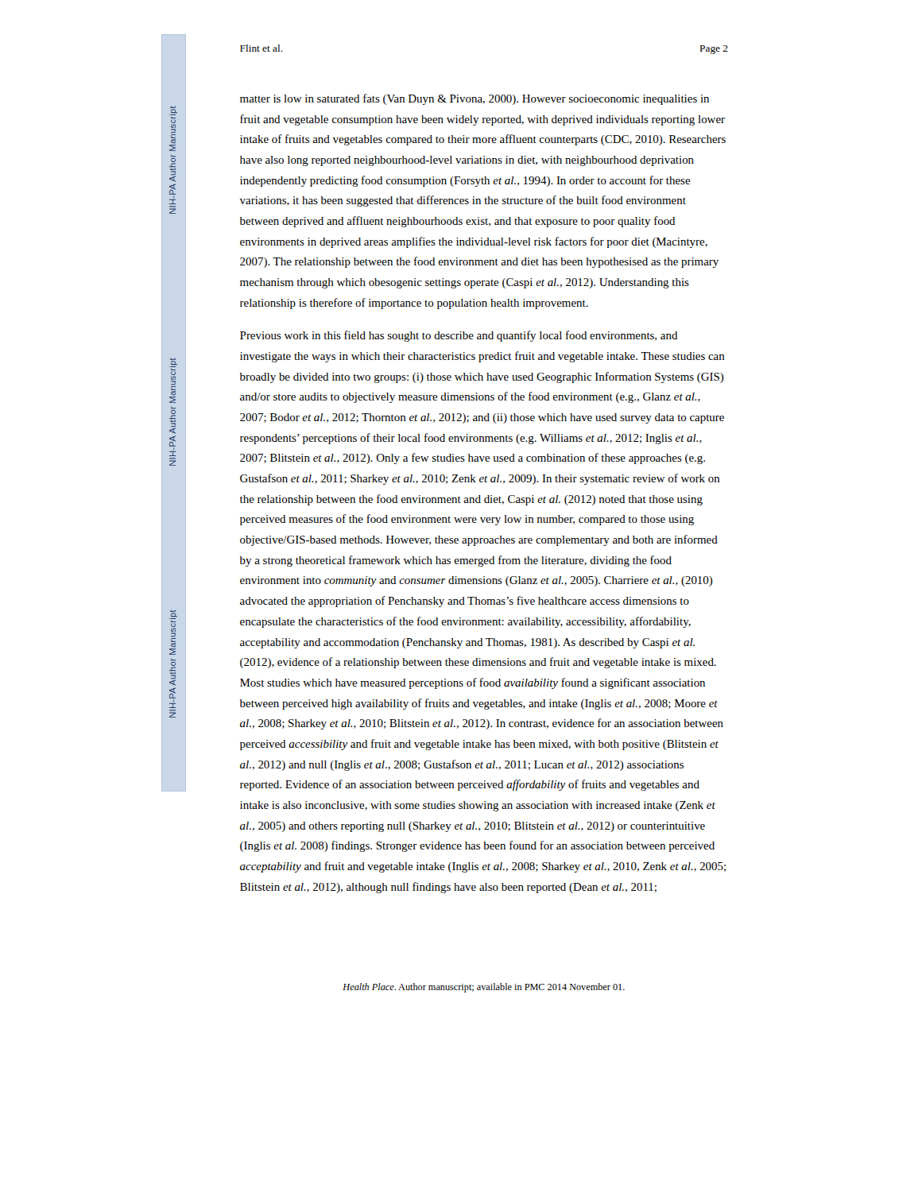NIH-PA Author Manuscript NIH-PA Author Manuscript NIH-PA Author Manuscript
Flint et al.
Page 2
matter is low in saturated fats (Van Duyn & Pivona, 2000). However socioeconomic inequalities in fruit and vegetable consumption have been widely reported, with deprived individuals reporting lower intake of fruits and vegetables compared to their more affluent counterparts (CDC, 2010). Researchers have also long reported neighbourhood-level variations in diet, with neighbourhood deprivation independently predicting food consumption (Forsyth et al., 1994). In order to account for these variations, it has been suggested that differences in the structure of the built food environment between deprived and affluent neighbourhoods exist, and that exposure to poor quality food environments in deprived areas amplifies the individual-level risk factors for poor diet (Macintyre, 2007). The relationship between the food environment and diet has been hypothesised as the primary mechanism through which obesogenic settings operate (Caspi et al., 2012). Understanding this relationship is therefore of importance to population health improvement.
Previous work in this field has sought to describe and quantify local food environments, and investigate the ways in which their characteristics predict fruit and vegetable intake. These studies can broadly be divided into two groups: (i) those which have used Geographic Information Systems (GIS) and/or store audits to objectively measure dimensions of the food environment (e.g., Glanz et al., 2007; Bodor et al., 2012; Thornton et al., 2012); and (ii) those which have used survey data to capture respondents’ perceptions of their local food environments (e.g. Williams et al., 2012; Inglis et al., 2007; Blitstein et al., 2012). Only a few studies have used a combination of these approaches (e.g. Gustafson et al., 2011; Sharkey et al., 2010; Zenk et al., 2009). In their systematic review of work on the relationship between the food environment and diet, Caspi et al. (2012) noted that those using perceived measures of the food environment were very low in number, compared to those using objective/GIS-based methods. However, these approaches are complementary and both are informed by a strong theoretical framework which has emerged from the literature, dividing the food environment into community and consumer dimensions (Glanz et al., 2005). Charriere et al., (2010) advocated the appropriation of Penchansky and Thomas’s five healthcare access dimensions to encapsulate the characteristics of the food environment: availability, accessibility, affordability, acceptability and accommodation (Penchansky and Thomas, 1981). As described by Caspi et al. (2012), evidence of a relationship between these dimensions and fruit and vegetable intake is mixed. Most studies which have measured perceptions of food availability found a significant association between perceived high availability of fruits and vegetables, and intake (Inglis et al., 2008; Moore et al., 2008; Sharkey et al., 2010; Blitstein et al., 2012). In contrast, evidence for an association between perceived accessibility and fruit and vegetable intake has been mixed, with both positive (Blitstein et al., 2012) and null (Inglis et al., 2008; Gustafson et al., 2011; Lucan et al., 2012) associations reported. Evidence of an association between perceived affordability of fruits and vegetables and intake is also inconclusive, with some studies showing an association with increased intake (Zenk et al., 2005) and others reporting null (Sharkey et al., 2010; Blitstein et al., 2012) or counterintuitive (Inglis et al. 2008) findings. Stronger evidence has been found for an association between perceived acceptability and fruit and vegetable intake (Inglis et al., 2008; Sharkey et al., 2010, Zenk et al., 2005; Blitstein et al., 2012), although null findings have also been reported (Dean et al., 2011;
Health Place. Author manuscript; available in PMC 2014 November 01.